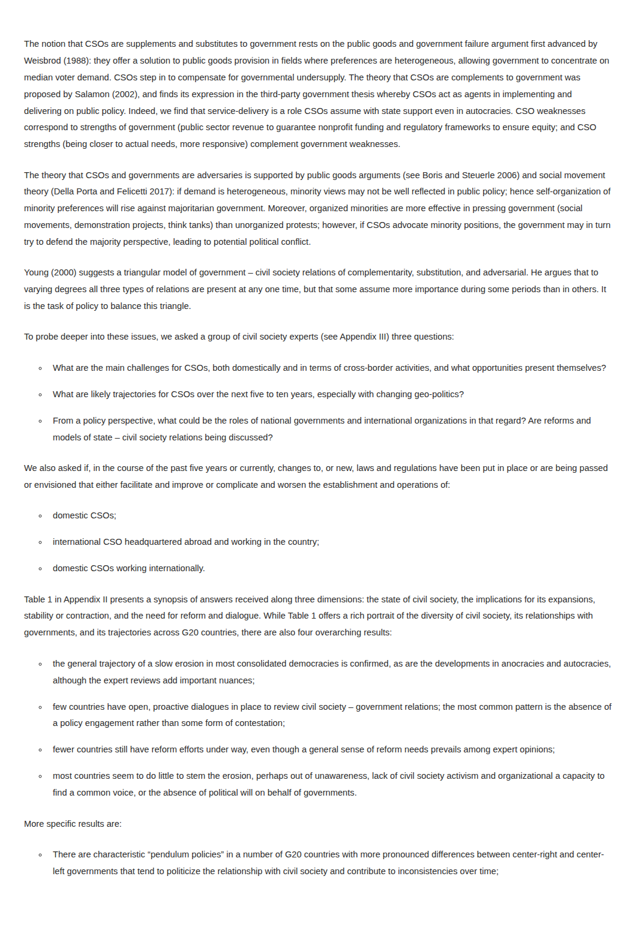The notion that CSOs are supplements and substitutes to government rests on the public goods and government failure argument first advanced by Weisbrod (1988): they offer a solution to public goods provision in fields where preferences are heterogeneous, allowing government to concentrate on median voter demand. CSOs step in to compensate for governmental undersupply. The theory that CSOs are complements to government was proposed by Salamon (2002), and finds its expression in the third-party government thesis whereby CSOs act as agents in implementing and delivering on public policy. Indeed, we find that service-delivery is a role CSOs assume with state support even in autocracies. CSO weaknesses correspond to strengths of government (public sector revenue to guarantee nonprofit funding and regulatory frameworks to ensure equity; and CSO strengths (being closer to actual needs, more responsive) complement government weaknesses.
The theory that CSOs and governments are adversaries is supported by public goods arguments (see Boris and Steuerle 2006) and social movement theory (Della Porta and Felicetti 2017): if demand is heterogeneous, minority views may not be well reflected in public policy; hence self-organization of minority preferences will rise against majoritarian government. Moreover, organized minorities are more effective in pressing government (social movements, demonstration projects, think tanks) than unorganized protests; however, if CSOs advocate minority positions, the government may in turn try to defend the majority perspective, leading to potential political conflict.
Young (2000) suggests a triangular model of government – civil society relations of complementarity, substitution, and adversarial. He argues that to varying degrees all three types of relations are present at any one time, but that some assume more importance during some periods than in others. It is the task of policy to balance this triangle.
To probe deeper into these issues, we asked a group of civil society experts (see Appendix III) three questions:
What are the main challenges for CSOs, both domestically and in terms of cross-border activities, and what opportunities present themselves?
What are likely trajectories for CSOs over the next five to ten years, especially with changing geo-politics?
From a policy perspective, what could be the roles of national governments and international organizations in that regard? Are reforms and models of state – civil society relations being discussed?
We also asked if, in the course of the past five years or currently, changes to, or new, laws and regulations have been put in place or are being passed or envisioned that either facilitate and improve or complicate and worsen the establishment and operations of:
domestic CSOs;
international CSO headquartered abroad and working in the country;
domestic CSOs working internationally.
Table 1 in Appendix II presents a synopsis of answers received along three dimensions: the state of civil society, the implications for its expansions, stability or contraction, and the need for reform and dialogue. While Table 1 offers a rich portrait of the diversity of civil society, its relationships with governments, and its trajectories across G20 countries, there are also four overarching results:
the general trajectory of a slow erosion in most consolidated democracies is confirmed, as are the developments in anocracies and autocracies, although the expert reviews add important nuances;
few countries have open, proactive dialogues in place to review civil society – government relations; the most common pattern is the absence of a policy engagement rather than some form of contestation;
fewer countries still have reform efforts under way, even though a general sense of reform needs prevails among expert opinions;
most countries seem to do little to stem the erosion, perhaps out of unawareness, lack of civil society activism and organizational a capacity to find a common voice, or the absence of political will on behalf of governments.
More specific results are:
There are characteristic “pendulum policies” in a number of G20 countries with more pronounced differences between center-right and center-left governments that tend to politicize the relationship with civil society and contribute to inconsistencies over time;